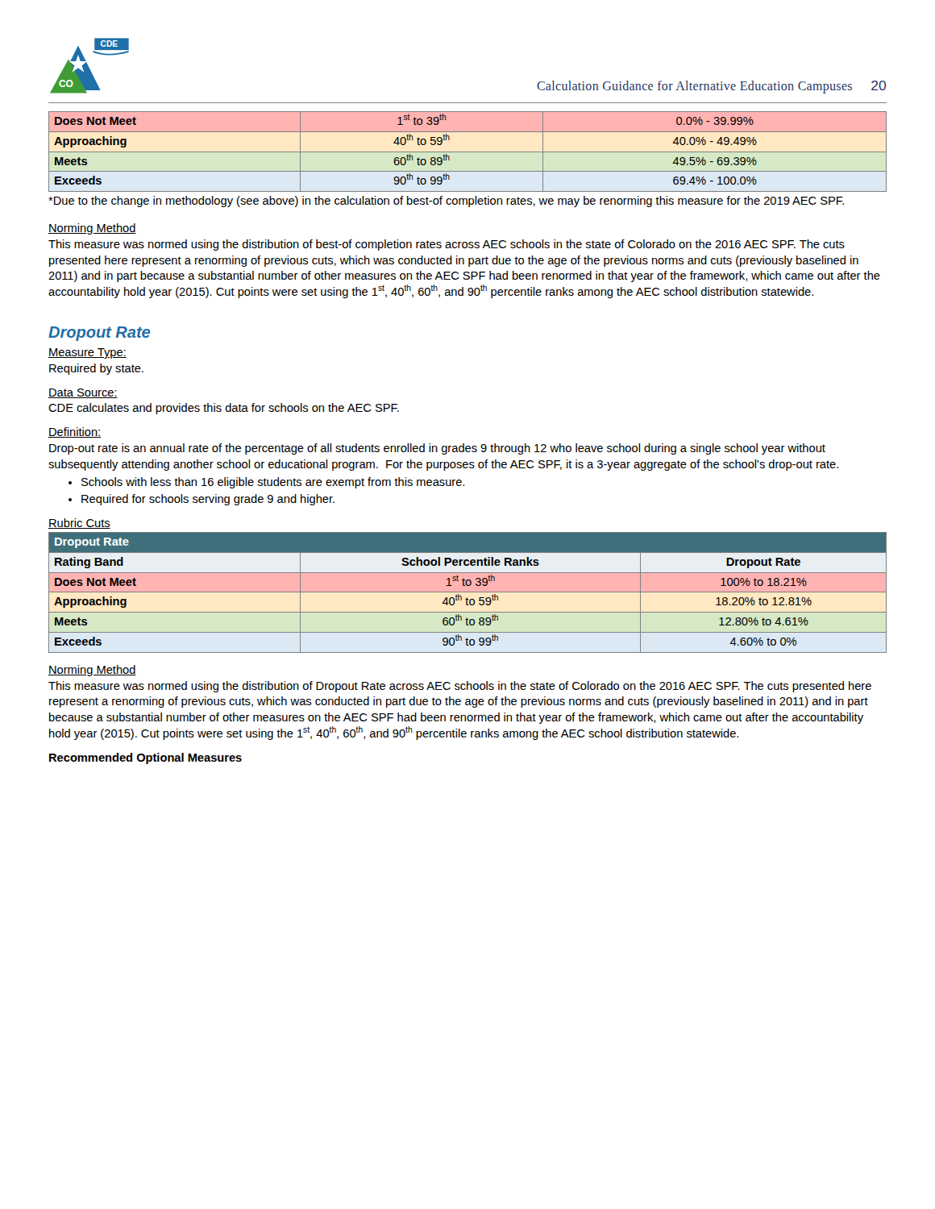CO CDE
Calculation Guidance for Alternative Education Campuses 20
| Does Not Meet | 1 st to 39 th | 0.0% - 39.99% |
| Approaching | 40 th to 59 th | 40.0% - 49.49% |
| Meets | 60 th to 89 th | 49.5% - 69.39% |
| Exceeds | 90 th to 99 th | 69.4% - 100.0% |
*Due to the change in methodology (see above) in the calculation of best-of completion rates, we may be renorming this measure for the 2019 AEC SPF.
Norming Method
This measure was normed using the distribution of best-of completion rates across AEC schools in the state of Colorado on the 2016 AEC SPF. The cuts presented here represent a renorming of previous cuts, which was conducted in part due to the age of the previous norms and cuts (previously baselined in 2011) and in part because a substantial number of other measures on the AEC SPF had been renormed in that year of the framework, which came out after the accountability hold year (2015). Cut points were set using the 1st, 40th, 60th, and 90th percentile ranks among the AEC school distribution statewide.
Dropout Rate
Measure Type:
Required by state.
Data Source:
CDE calculates and provides this data for schools on the AEC SPF.
Definition:
Drop-out rate is an annual rate of the percentage of all students enrolled in grades 9 through 12 who leave school during a single school year without subsequently attending another school or educational program. For the purposes of the AEC SPF, it is a 3-year aggregate of the school's drop-out rate.
Schools with less than 16 eligible students are exempt from this measure.
Required for schools serving grade 9 and higher.
Rubric Cuts
| Dropout Rate |
| Rating Band | School Percentile Ranks | Dropout Rate |
| Does Not Meet | 1 st to 39 th | 100% to 18.21% |
| Approaching | 40 th to 59 th | 18.20% to 12.81% |
| Meets | 60 th to 89 th | 12.80% to 4.61% |
| Exceeds | 90 th to 99 th | 4.60% to 0% |
Norming Method
This measure was normed using the distribution of Dropout Rate across AEC schools in the state of Colorado on the 2016 AEC SPF. The cuts presented here represent a renorming of previous cuts, which was conducted in part due to the age of the previous norms and cuts (previously baselined in 2011) and in part because a substantial number of other measures on the AEC SPF had been renormed in that year of the framework, which came out after the accountability hold year (2015). Cut points were set using the 1st, 40th, 60th, and 90th percentile ranks among the AEC school distribution statewide.
Recommended Optional Measures